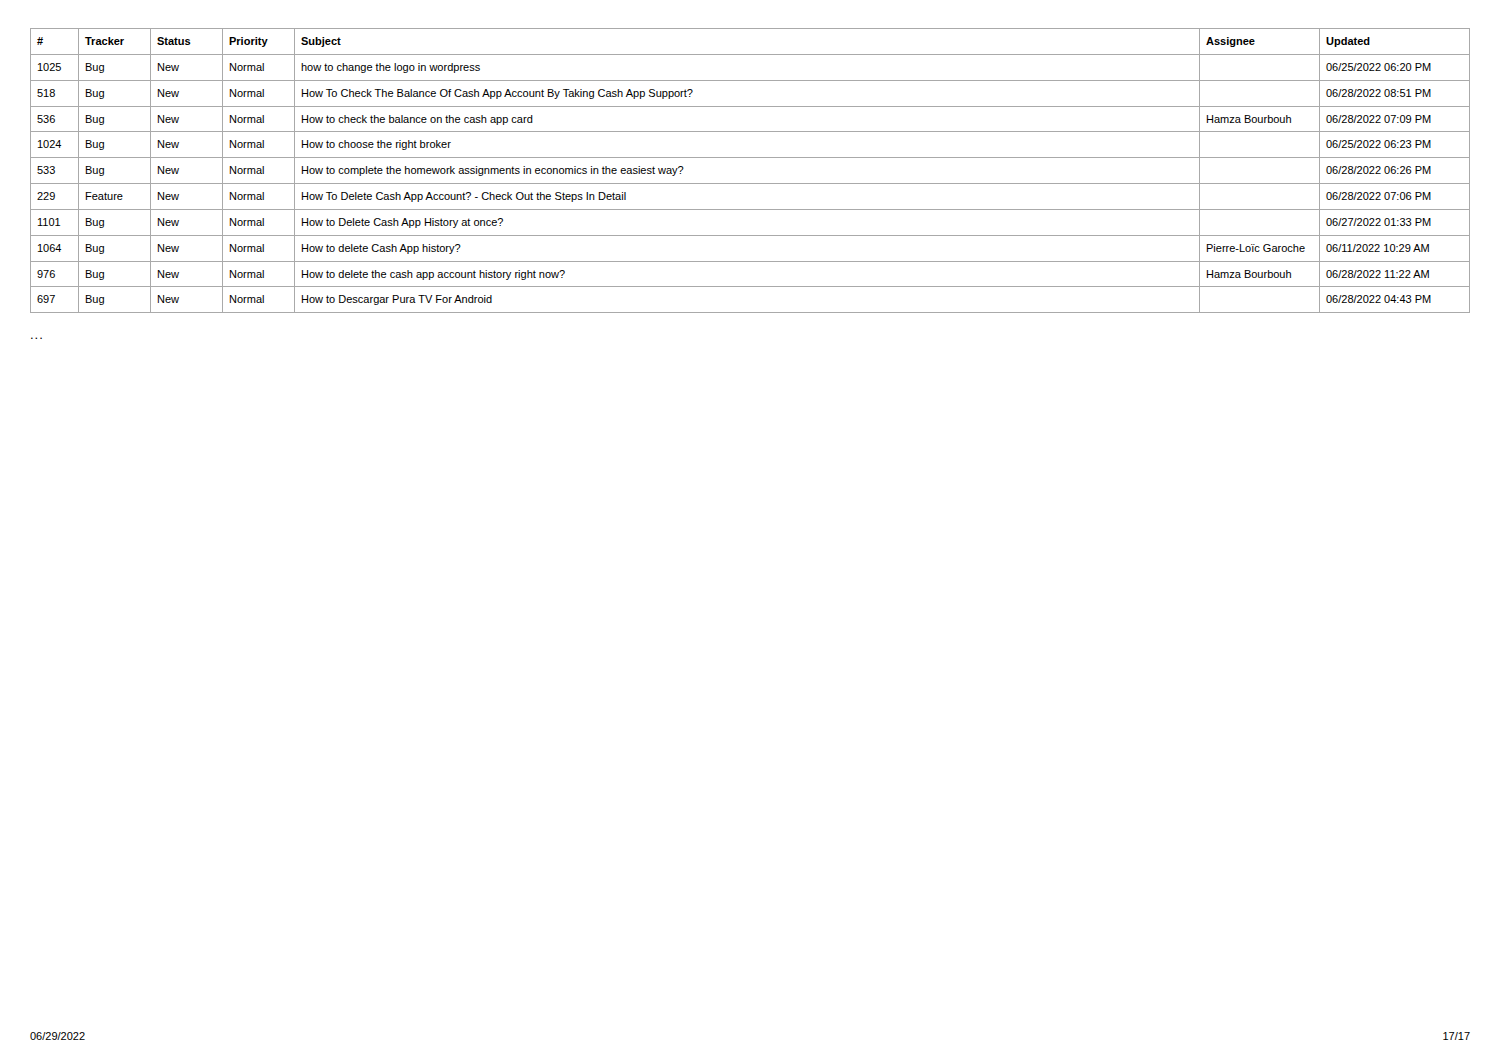| # | Tracker | Status | Priority | Subject | Assignee | Updated |
| --- | --- | --- | --- | --- | --- | --- |
| 1025 | Bug | New | Normal | how to change the logo in wordpress | | 06/25/2022 06:20 PM |
| 518 | Bug | New | Normal | How To Check The Balance Of Cash App Account By Taking Cash App Support? | | 06/28/2022 08:51 PM |
| 536 | Bug | New | Normal | How to check the balance on the cash app card | Hamza Bourbouh | 06/28/2022 07:09 PM |
| 1024 | Bug | New | Normal | How to choose the right broker | | 06/25/2022 06:23 PM |
| 533 | Bug | New | Normal | How to complete the homework assignments in economics in the easiest way? | | 06/28/2022 06:26 PM |
| 229 | Feature | New | Normal | How To Delete Cash App Account? - Check Out the Steps In Detail | | 06/28/2022 07:06 PM |
| 1101 | Bug | New | Normal | How to Delete Cash App History at once? | | 06/27/2022 01:33 PM |
| 1064 | Bug | New | Normal | How to delete Cash App history? | Pierre-Loïc Garoche | 06/11/2022 10:29 AM |
| 976 | Bug | New | Normal | How to delete the cash app account history right now? | Hamza Bourbouh | 06/28/2022 11:22 AM |
| 697 | Bug | New | Normal | How to Descargar Pura TV For Android | | 06/28/2022 04:43 PM |
...
06/29/2022 17/17